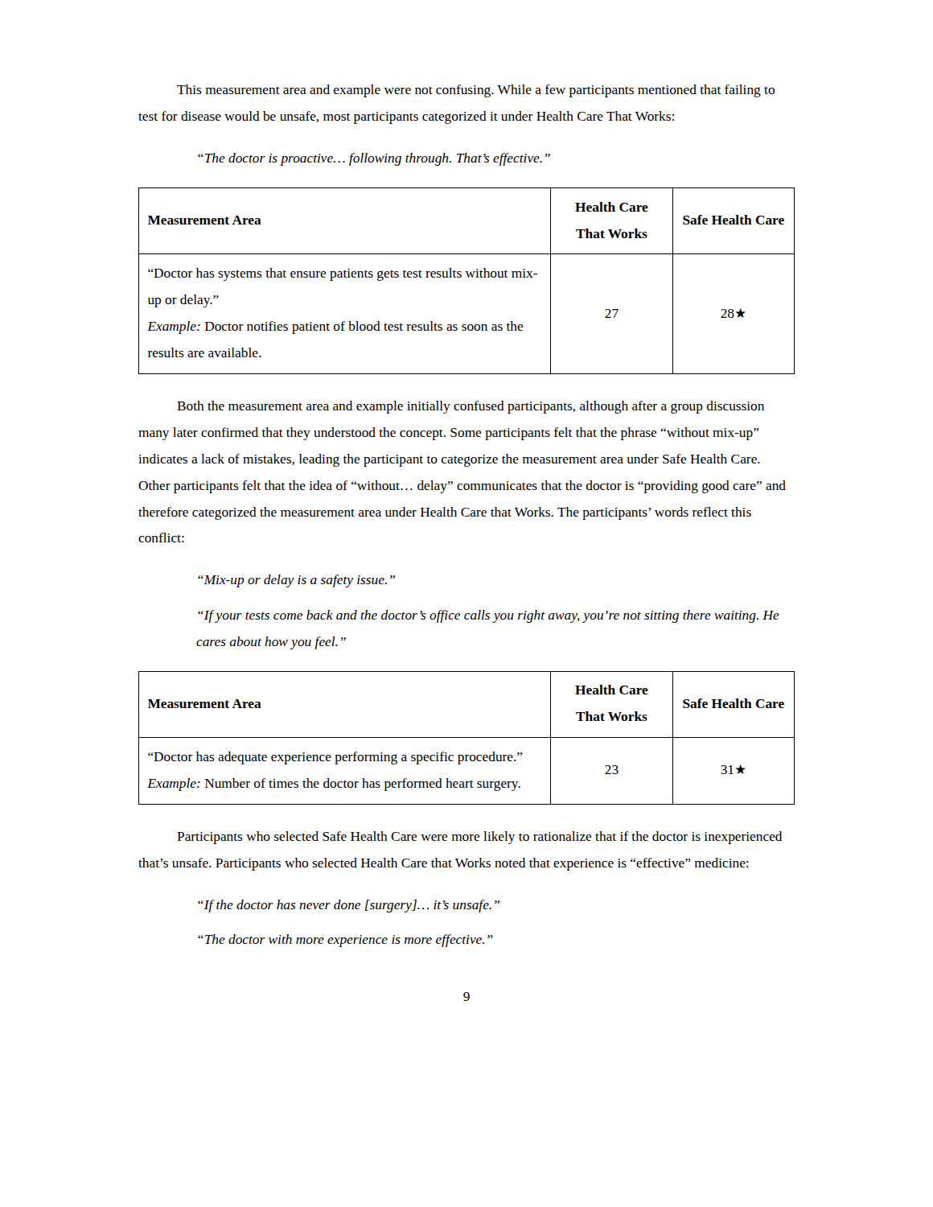This measurement area and example were not confusing. While a few participants mentioned that failing to test for disease would be unsafe, most participants categorized it under Health Care That Works:
“The doctor is proactive… following through. That’s effective.”
| Measurement Area | Health Care That Works | Safe Health Care |
| --- | --- | --- |
| “Doctor has systems that ensure patients gets test results without mix-up or delay.” Example: Doctor notifies patient of blood test results as soon as the results are available. | 27 | 28 ★ |
Both the measurement area and example initially confused participants, although after a group discussion many later confirmed that they understood the concept. Some participants felt that the phrase “without mix-up” indicates a lack of mistakes, leading the participant to categorize the measurement area under Safe Health Care. Other participants felt that the idea of “without… delay” communicates that the doctor is “providing good care” and therefore categorized the measurement area under Health Care that Works. The participants’ words reflect this conflict:
“Mix-up or delay is a safety issue.”
“If your tests come back and the doctor’s office calls you right away, you’re not sitting there waiting. He cares about how you feel.”
| Measurement Area | Health Care That Works | Safe Health Care |
| --- | --- | --- |
| “Doctor has adequate experience performing a specific procedure.” Example: Number of times the doctor has performed heart surgery. | 23 | 31 ★ |
Participants who selected Safe Health Care were more likely to rationalize that if the doctor is inexperienced that’s unsafe. Participants who selected Health Care that Works noted that experience is “effective” medicine:
“If the doctor has never done [surgery]… it’s unsafe.”
“The doctor with more experience is more effective.”
9